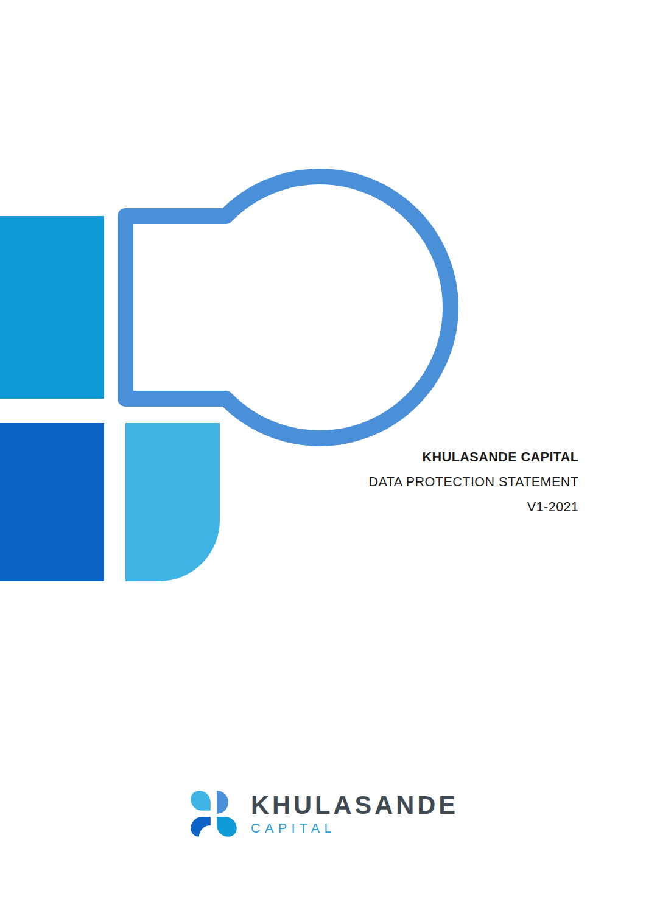KHULASANDE CAPITAL
DATA PROTECTION STATEMENT
V1-2021
KHULASANDE CAPITAL